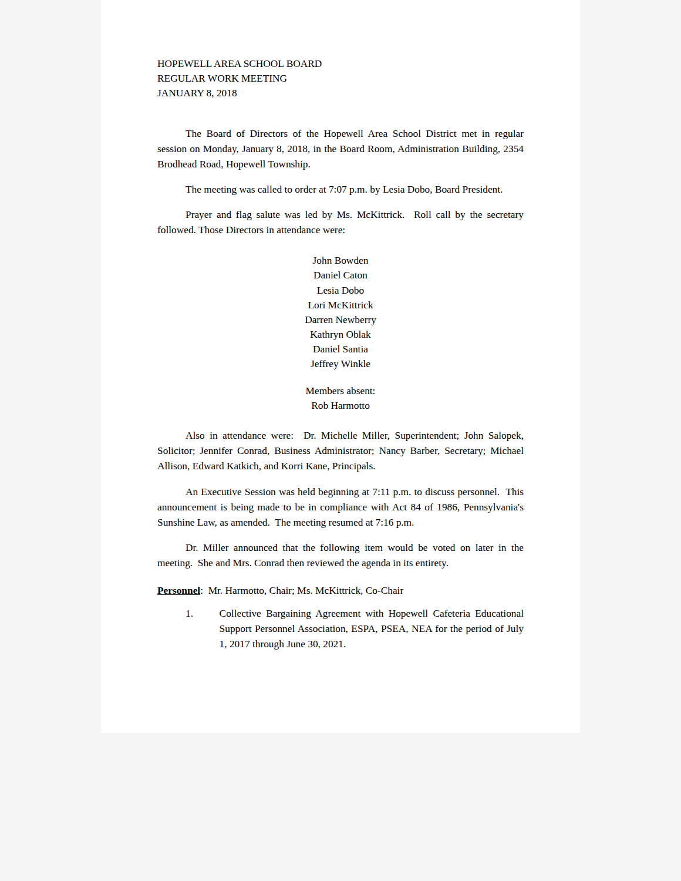HOPEWELL AREA SCHOOL BOARD
REGULAR WORK MEETING
JANUARY 8, 2018
The Board of Directors of the Hopewell Area School District met in regular session on Monday, January 8, 2018, in the Board Room, Administration Building, 2354 Brodhead Road, Hopewell Township.
The meeting was called to order at 7:07 p.m. by Lesia Dobo, Board President.
Prayer and flag salute was led by Ms. McKittrick. Roll call by the secretary followed. Those Directors in attendance were:
John Bowden
Daniel Caton
Lesia Dobo
Lori McKittrick
Darren Newberry
Kathryn Oblak
Daniel Santia
Jeffrey Winkle
Members absent:
Rob Harmotto
Also in attendance were: Dr. Michelle Miller, Superintendent; John Salopek, Solicitor; Jennifer Conrad, Business Administrator; Nancy Barber, Secretary; Michael Allison, Edward Katkich, and Korri Kane, Principals.
An Executive Session was held beginning at 7:11 p.m. to discuss personnel. This announcement is being made to be in compliance with Act 84 of 1986, Pennsylvania's Sunshine Law, as amended. The meeting resumed at 7:16 p.m.
Dr. Miller announced that the following item would be voted on later in the meeting. She and Mrs. Conrad then reviewed the agenda in its entirety.
Personnel: Mr. Harmotto, Chair; Ms. McKittrick, Co-Chair
Collective Bargaining Agreement with Hopewell Cafeteria Educational Support Personnel Association, ESPA, PSEA, NEA for the period of July 1, 2017 through June 30, 2021.